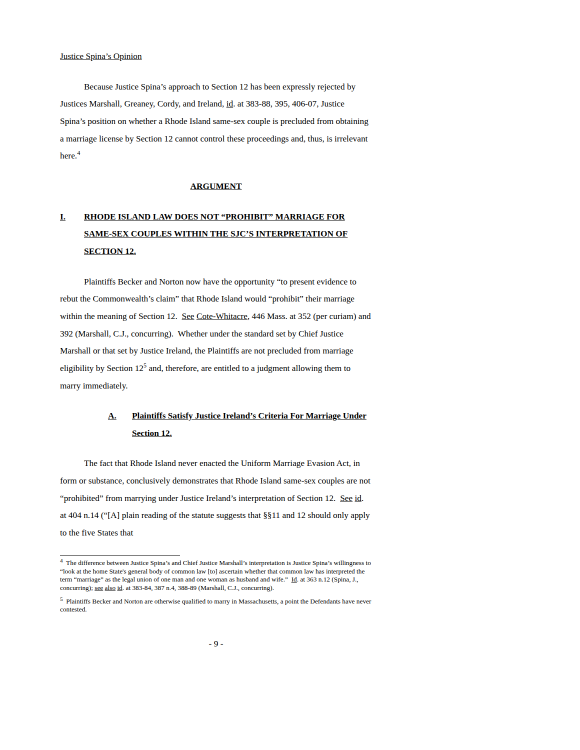Justice Spina’s Opinion
Because Justice Spina’s approach to Section 12 has been expressly rejected by Justices Marshall, Greaney, Cordy, and Ireland, id. at 383-88, 395, 406-07, Justice Spina’s position on whether a Rhode Island same-sex couple is precluded from obtaining a marriage license by Section 12 cannot control these proceedings and, thus, is irrelevant here.4
ARGUMENT
I. RHODE ISLAND LAW DOES NOT “PROHIBIT” MARRIAGE FOR SAME-SEX COUPLES WITHIN THE SJC’S INTERPRETATION OF SECTION 12.
Plaintiffs Becker and Norton now have the opportunity “to present evidence to rebut the Commonwealth’s claim” that Rhode Island would “prohibit” their marriage within the meaning of Section 12. See Cote-Whitacre, 446 Mass. at 352 (per curiam) and 392 (Marshall, C.J., concurring). Whether under the standard set by Chief Justice Marshall or that set by Justice Ireland, the Plaintiffs are not precluded from marriage eligibility by Section 125 and, therefore, are entitled to a judgment allowing them to marry immediately.
A. Plaintiffs Satisfy Justice Ireland’s Criteria For Marriage Under Section 12.
The fact that Rhode Island never enacted the Uniform Marriage Evasion Act, in form or substance, conclusively demonstrates that Rhode Island same-sex couples are not “prohibited” from marrying under Justice Ireland’s interpretation of Section 12. See id. at 404 n.14 (“[A] plain reading of the statute suggests that §§11 and 12 should only apply to the five States that
4 The difference between Justice Spina’s and Chief Justice Marshall’s interpretation is Justice Spina’s willingness to “look at the home State's general body of common law [to] ascertain whether that common law has interpreted the term “marriage” as the legal union of one man and one woman as husband and wife.” Id. at 363 n.12 (Spina, J., concurring); see also id. at 383-84, 387 n.4, 388-89 (Marshall, C.J., concurring).
5 Plaintiffs Becker and Norton are otherwise qualified to marry in Massachusetts, a point the Defendants have never contested.
- 9 -